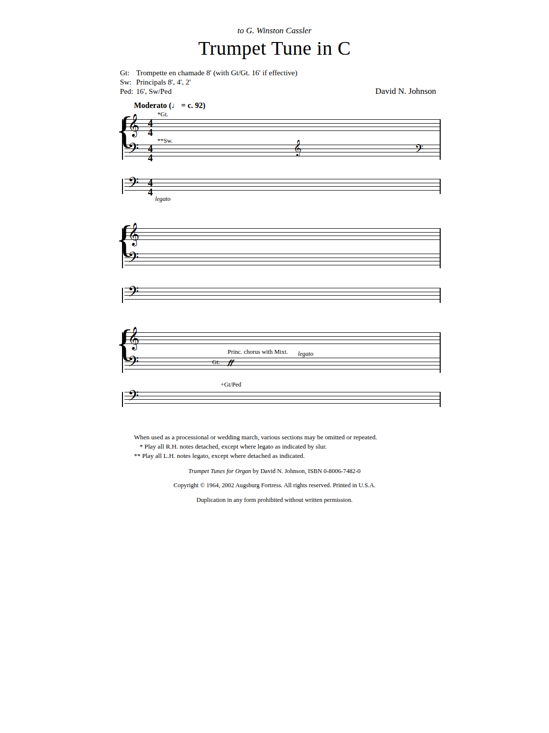to G. Winston Cassler
Trumpet Tune in C
| Gt: | Trompette en chamade 8' (with Gt/Gt. 16' if effective) |
| Sw: | Principals 8', 4', 2' |
| Ped: | 16', Sw/Ped |
David N. Johnson
Moderato (♩ = c. 92)
{
𝄞 4
4 𝄢 4
4 𝄢 4
4 *Gt. **Sw. legato 𝄞 𝄢
{
𝄞 𝄢 𝄢
{
𝄞 𝄢 𝄢 Princ. chorus with Mixt. Gt. 𝑓𝑓 legato +Gt/Ped
When used as a processional or wedding march, various sections may be omitted or repeated.
* Play all R.H. notes detached, except where legato as indicated by slur.
** Play all L.H. notes legato, except where detached as indicated.
Trumpet Tunes for Organ by David N. Johnson, ISBN 0-8006-7482-0
Copyright © 1964, 2002 Augsburg Fortress. All rights reserved. Printed in U.S.A.
Duplication in any form prohibited without written permission.